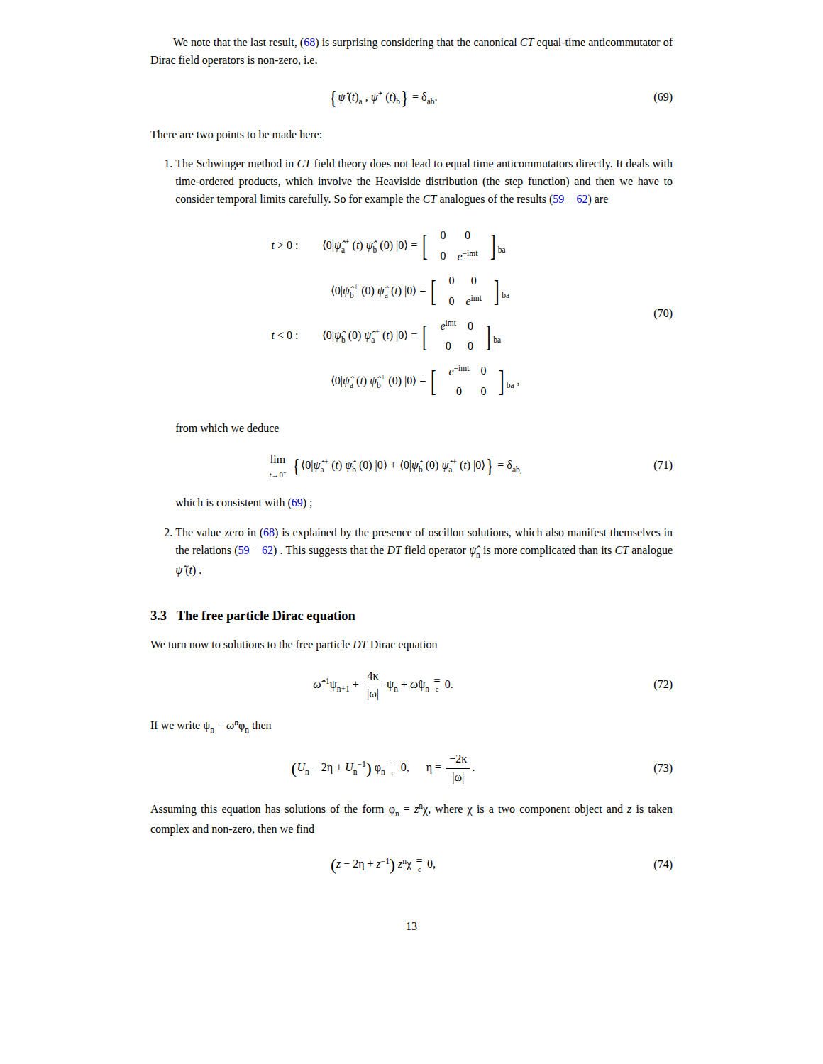We note that the last result, (68) is surprising considering that the canonical CT equal-time anticommutator of Dirac field operators is non-zero, i.e.
{ψ̂ (t)a , ψ̂+ (t)b} = δab.
(69)
There are two points to be made here:
The Schwinger method in CT field theory does not lead to equal time anticommutators directly. It deals with time-ordered products, which involve the Heaviside distribution (the step function) and then we have to consider temporal limits carefully. So for example the CT analogues of the results (59 − 62) are
t > 0 : ⟨0|ψ̂a+ (t) ψ̂b (0) |0⟩ = [
| 0 | 0 |
| 0 | e −imt |
] ba ⟨0|ψ̂b+ (0) ψ̂a (t) |0⟩ = [
| 0 | 0 |
| 0 | e imt |
] ba t < 0 : ⟨0|ψ̂b (0) ψ̂a+ (t) |0⟩ = [
| e imt | 0 |
| 0 | 0 |
] ba ⟨0|ψ̂a (t) ψ̂b+ (0) |0⟩ = [
| e −imt | 0 |
| 0 | 0 |
] ba ,
(70)
from which we deduce
lim t→0+ {⟨0|ψ̂a+ (t) ψ̂b (0) |0⟩ + ⟨0|ψ̂b (0) ψ̂a+ (t) |0⟩} = δab,
(71)
which is consistent with (69) ;
The value zero in (68) is explained by the presence of oscillon solutions, which also manifest themselves in the relations (59 − 62) . This suggests that the DT field operator ψ̂n is more complicated than its CT analogue ψ̂ (t) .
3.3 The free particle Dirac equation
We turn now to solutions to the free particle DT Dirac equation
ω̂−1ψn+1 + 4κ|ω| ψn + ω̂ψn =c 0.
(72)
If we write ψn = ω̂nφn then
(Un − 2η + Un−1) φn =c 0, η = −2κ|ω|.
(73)
Assuming this equation has solutions of the form φn = znχ, where χ is a two component object and z is taken complex and non-zero, then we find
(z − 2η + z−1) znχ =c 0,
(74)
13